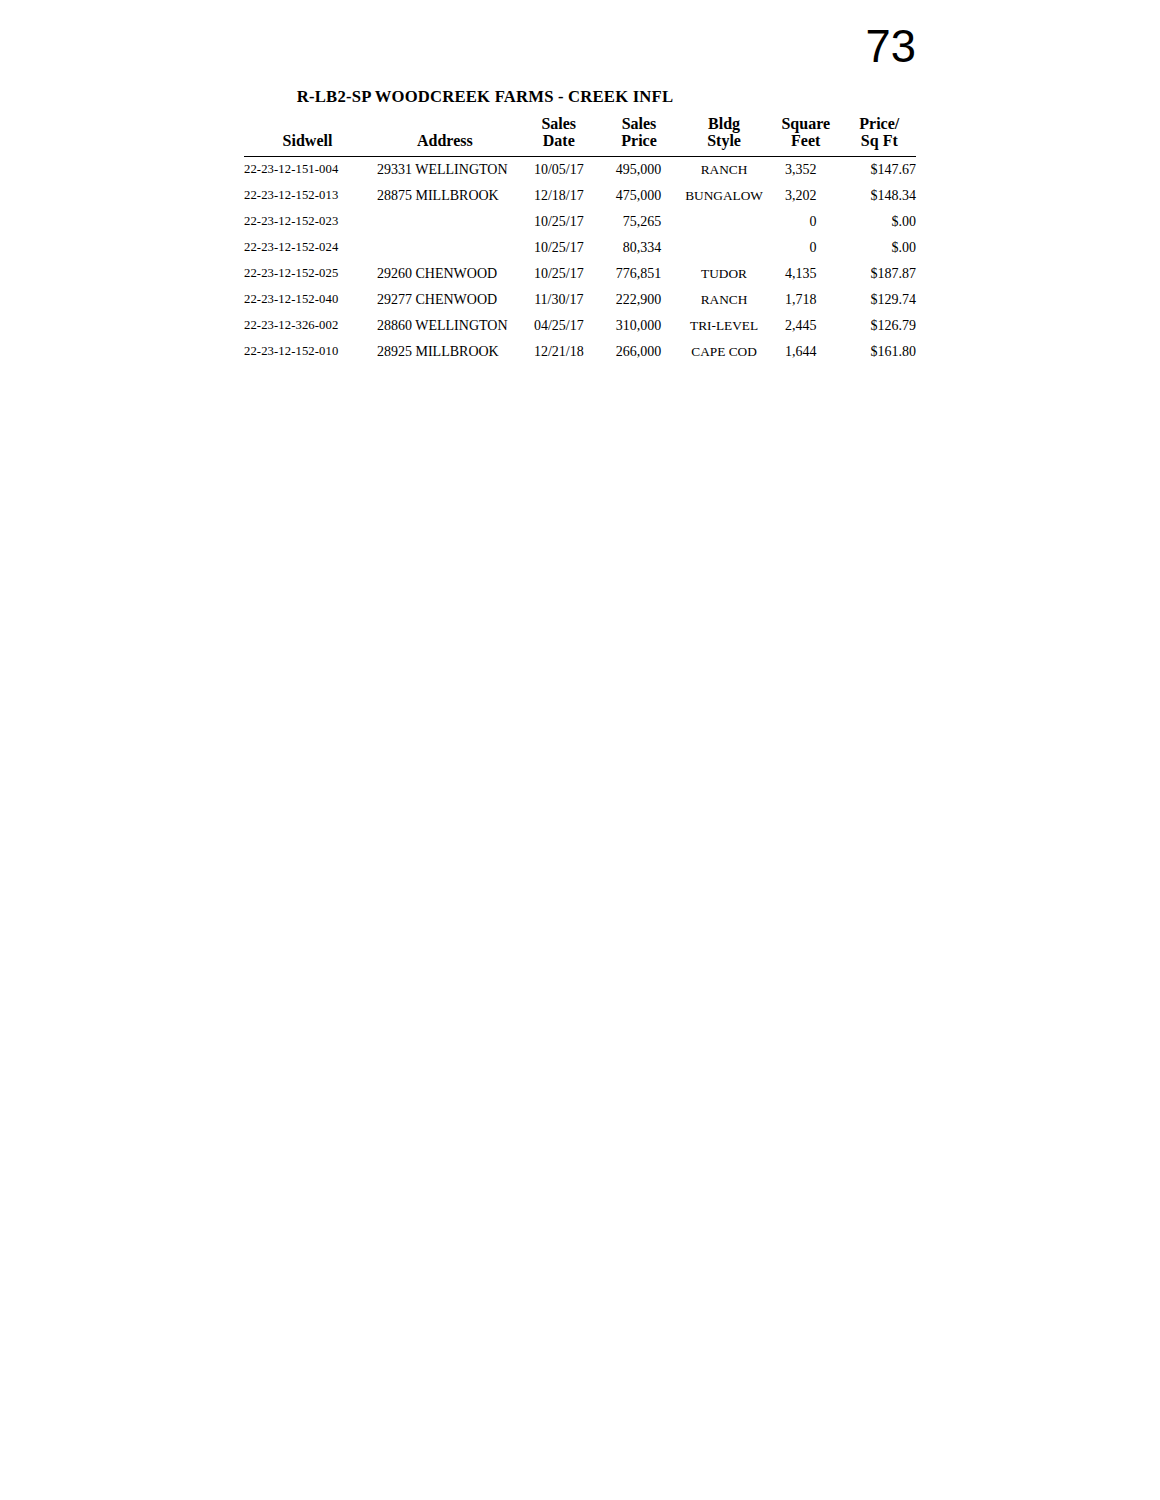73
R-LB2-SP WOODCREEK FARMS - CREEK INFL
| Sidwell | Address | Sales Date | Sales Price | Bldg Style | Square Feet | Price/ Sq Ft |
| --- | --- | --- | --- | --- | --- | --- |
| 22-23-12-151-004 | 29331 WELLINGTON | 10/05/17 | 495,000 | RANCH | 3,352 | $147.67 |
| 22-23-12-152-013 | 28875 MILLBROOK | 12/18/17 | 475,000 | BUNGALOW | 3,202 | $148.34 |
| 22-23-12-152-023 | | 10/25/17 | 75,265 | | 0 | $.00 |
| 22-23-12-152-024 | | 10/25/17 | 80,334 | | 0 | $.00 |
| 22-23-12-152-025 | 29260 CHENWOOD | 10/25/17 | 776,851 | TUDOR | 4,135 | $187.87 |
| 22-23-12-152-040 | 29277 CHENWOOD | 11/30/17 | 222,900 | RANCH | 1,718 | $129.74 |
| 22-23-12-326-002 | 28860 WELLINGTON | 04/25/17 | 310,000 | TRI-LEVEL | 2,445 | $126.79 |
| 22-23-12-152-010 | 28925 MILLBROOK | 12/21/18 | 266,000 | CAPE COD | 1,644 | $161.80 |